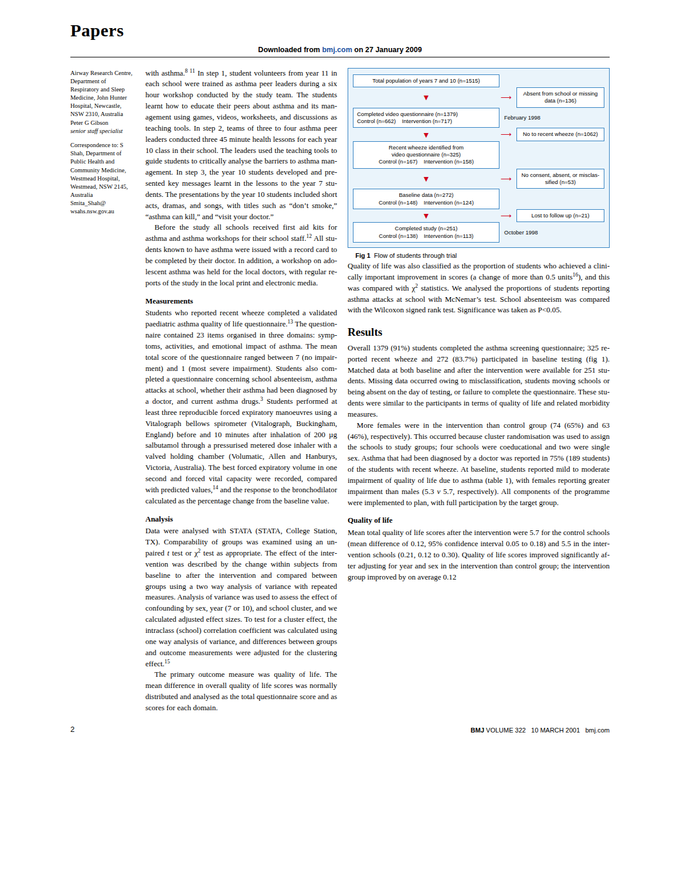Papers
Downloaded from bmj.com on 27 January 2009
Airway Research Centre, Department of Respiratory and Sleep Medicine, John Hunter Hospital, Newcastle, NSW 2310, Australia
Peter G Gibson
senior staff specialist
Correspondence to: S Shah, Department of Public Health and Community Medicine, Westmead Hospital, Westmead, NSW 2145, Australia
Smita_Shah@ wsahs.nsw.gov.au
with asthma.8 11 In step 1, student volunteers from year 11 in each school were trained as asthma peer leaders during a six hour workshop conducted by the study team. The students learnt how to educate their peers about asthma and its management using games, videos, worksheets, and discussions as teaching tools. In step 2, teams of three to four asthma peer leaders conducted three 45 minute health lessons for each year 10 class in their school. The leaders used the teaching tools to guide students to critically analyse the barriers to asthma management. In step 3, the year 10 students developed and presented key messages learnt in the lessons to the year 7 students. The presentations by the year 10 students included short acts, dramas, and songs, with titles such as “don’t smoke,” “asthma can kill,” and “visit your doctor.”
Before the study all schools received first aid kits for asthma and asthma workshops for their school staff.12 All students known to have asthma were issued with a record card to be completed by their doctor. In addition, a workshop on adolescent asthma was held for the local doctors, with regular reports of the study in the local print and electronic media.
Measurements
Students who reported recent wheeze completed a validated paediatric asthma quality of life questionnaire.13 The questionnaire contained 23 items organised in three domains: symptoms, activities, and emotional impact of asthma. The mean total score of the questionnaire ranged between 7 (no impairment) and 1 (most severe impairment). Students also completed a questionnaire concerning school absenteeism, asthma attacks at school, whether their asthma had been diagnosed by a doctor, and current asthma drugs.3 Students performed at least three reproducible forced expiratory manoeuvres using a Vitalograph bellows spirometer (Vitalograph, Buckingham, England) before and 10 minutes after inhalation of 200 µg salbutamol through a pressurised metered dose inhaler with a valved holding chamber (Volumatic, Allen and Hanburys, Victoria, Australia). The best forced expiratory volume in one second and forced vital capacity were recorded, compared with predicted values,14 and the response to the bronchodilator calculated as the percentage change from the baseline value.
Analysis
Data were analysed with STATA (STATA, College Station, TX). Comparability of groups was examined using an unpaired t test or χ2 test as appropriate. The effect of the intervention was described by the change within subjects from baseline to after the intervention and compared between groups using a two way analysis of variance with repeated measures. Analysis of variance was used to assess the effect of confounding by sex, year (7 or 10), and school cluster, and we calculated adjusted effect sizes. To test for a cluster effect, the intraclass (school) correlation coefficient was calculated using one way analysis of variance, and differences between groups and outcome measurements were adjusted for the clustering effect.15
The primary outcome measure was quality of life. The mean difference in overall quality of life scores was normally distributed and analysed as the total questionnaire score and as scores for each domain.
Total population of years 7 and 10 (n=1515)
▼
⟶
Absent from school or missing data (n=136)
Completed video questionnaire (n=1379)
Control (n=662) Intervention (n=717)
February 1998
▼
⟶
No to recent wheeze (n=1062)
Recent wheeze identified from
video questionnaire (n=325)
Control (n=167) Intervention (n=158)
▼
⟶
No consent, absent, or misclassified (n=53)
Baseline data (n=272)
Control (n=148) Intervention (n=124)
▼
⟶
Lost to follow up (n=21)
Completed study (n=251)
Control (n=138) Intervention (n=113)
October 1998
Fig 1 Flow of students through trial
Quality of life was also classified as the proportion of students who achieved a clinically important improvement in scores (a change of more than 0.5 units16), and this was compared with χ2 statistics. We analysed the proportions of students reporting asthma attacks at school with McNemar’s test. School absenteeism was compared with the Wilcoxon signed rank test. Significance was taken as P<0.05.
Results
Overall 1379 (91%) students completed the asthma screening questionnaire; 325 reported recent wheeze and 272 (83.7%) participated in baseline testing (fig 1). Matched data at both baseline and after the intervention were available for 251 students. Missing data occurred owing to misclassification, students moving schools or being absent on the day of testing, or failure to complete the questionnaire. These students were similar to the participants in terms of quality of life and related morbidity measures.
More females were in the intervention than control group (74 (65%) and 63 (46%), respectively). This occurred because cluster randomisation was used to assign the schools to study groups; four schools were coeducational and two were single sex. Asthma that had been diagnosed by a doctor was reported in 75% (189 students) of the students with recent wheeze. At baseline, students reported mild to moderate impairment of quality of life due to asthma (table 1), with females reporting greater impairment than males (5.3 v 5.7, respectively). All components of the programme were implemented to plan, with full participation by the target group.
Quality of life
Mean total quality of life scores after the intervention were 5.7 for the control schools (mean difference of 0.12, 95% confidence interval 0.05 to 0.18) and 5.5 in the intervention schools (0.21, 0.12 to 0.30). Quality of life scores improved significantly after adjusting for year and sex in the intervention than control group; the intervention group improved by on average 0.12
2
BMJ VOLUME 322 10 MARCH 2001 bmj.com